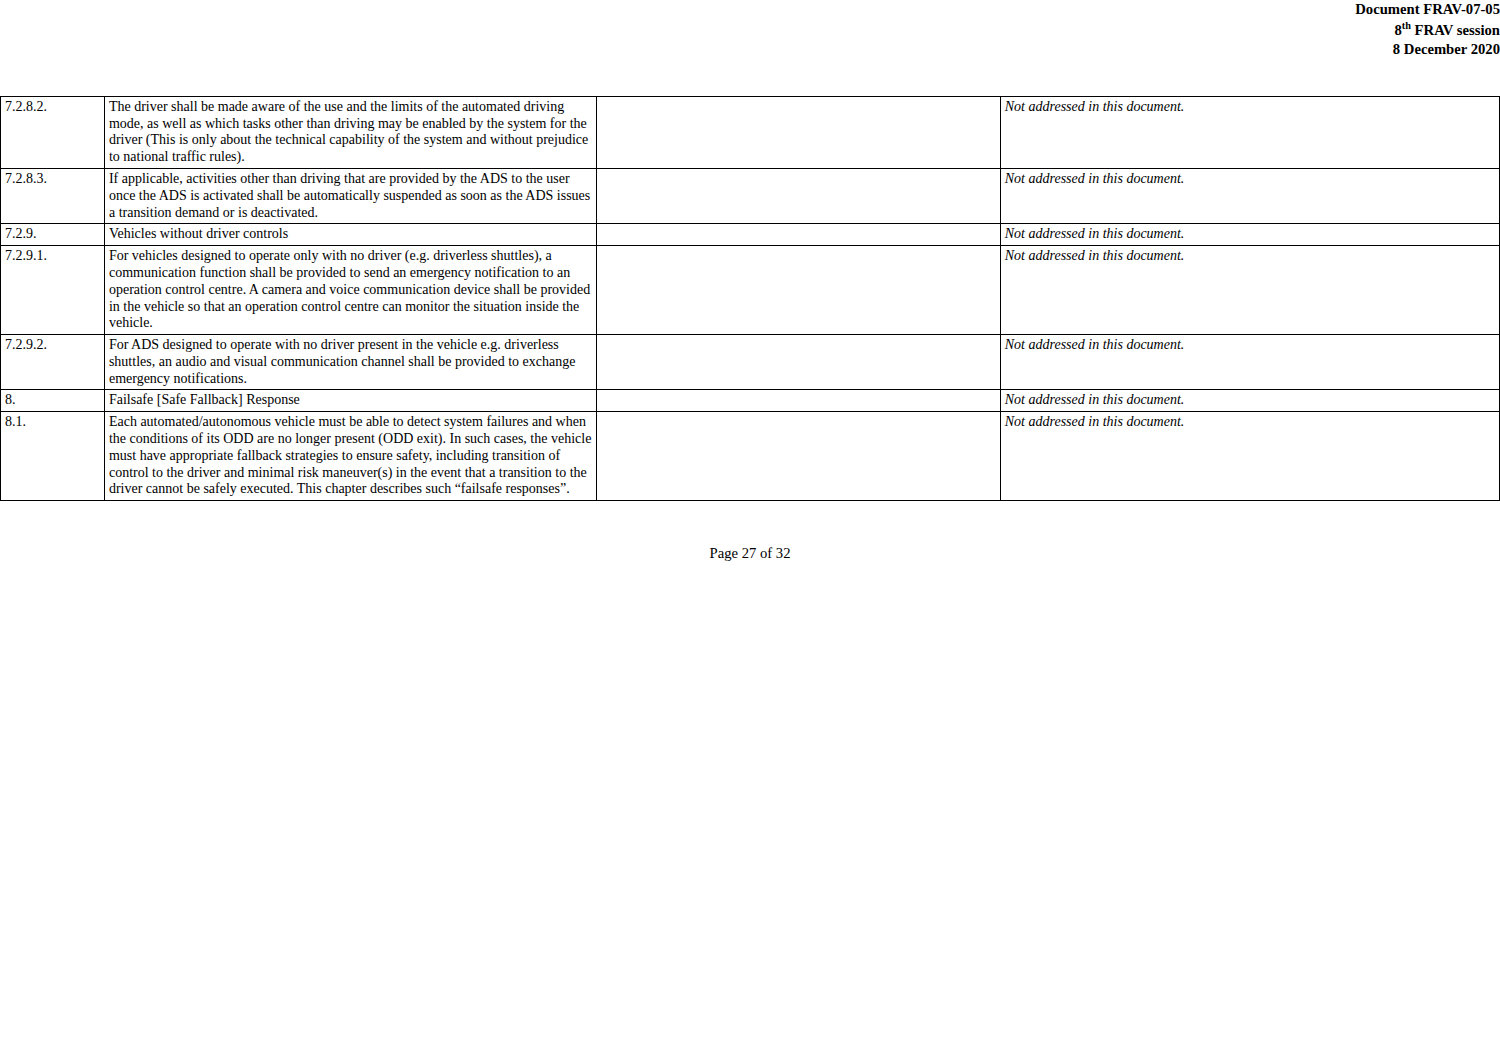Document FRAV-07-05
8th FRAV session
8 December 2020
| 7.2.8.2. | The driver shall be made aware of the use and the limits of the automated driving mode, as well as which tasks other than driving may be enabled by the system for the driver (This is only about the technical capability of the system and without prejudice to national traffic rules). | | Not addressed in this document. |
| 7.2.8.3. | If applicable, activities other than driving that are provided by the ADS to the user once the ADS is activated shall be automatically suspended as soon as the ADS issues a transition demand or is deactivated. | | Not addressed in this document. |
| 7.2.9. | Vehicles without driver controls | | Not addressed in this document. |
| 7.2.9.1. | For vehicles designed to operate only with no driver (e.g. driverless shuttles), a communication function shall be provided to send an emergency notification to an operation control centre. A camera and voice communication device shall be provided in the vehicle so that an operation control centre can monitor the situation inside the vehicle. | | Not addressed in this document. |
| 7.2.9.2. | For ADS designed to operate with no driver present in the vehicle e.g. driverless shuttles, an audio and visual communication channel shall be provided to exchange emergency notifications. | | Not addressed in this document. |
| 8. | Failsafe [Safe Fallback] Response | | Not addressed in this document. |
| 8.1. | Each automated/autonomous vehicle must be able to detect system failures and when the conditions of its ODD are no longer present (ODD exit). In such cases, the vehicle must have appropriate fallback strategies to ensure safety, including transition of control to the driver and minimal risk maneuver(s) in the event that a transition to the driver cannot be safely executed. This chapter describes such “failsafe responses”. | | Not addressed in this document. |
Page 27 of 32